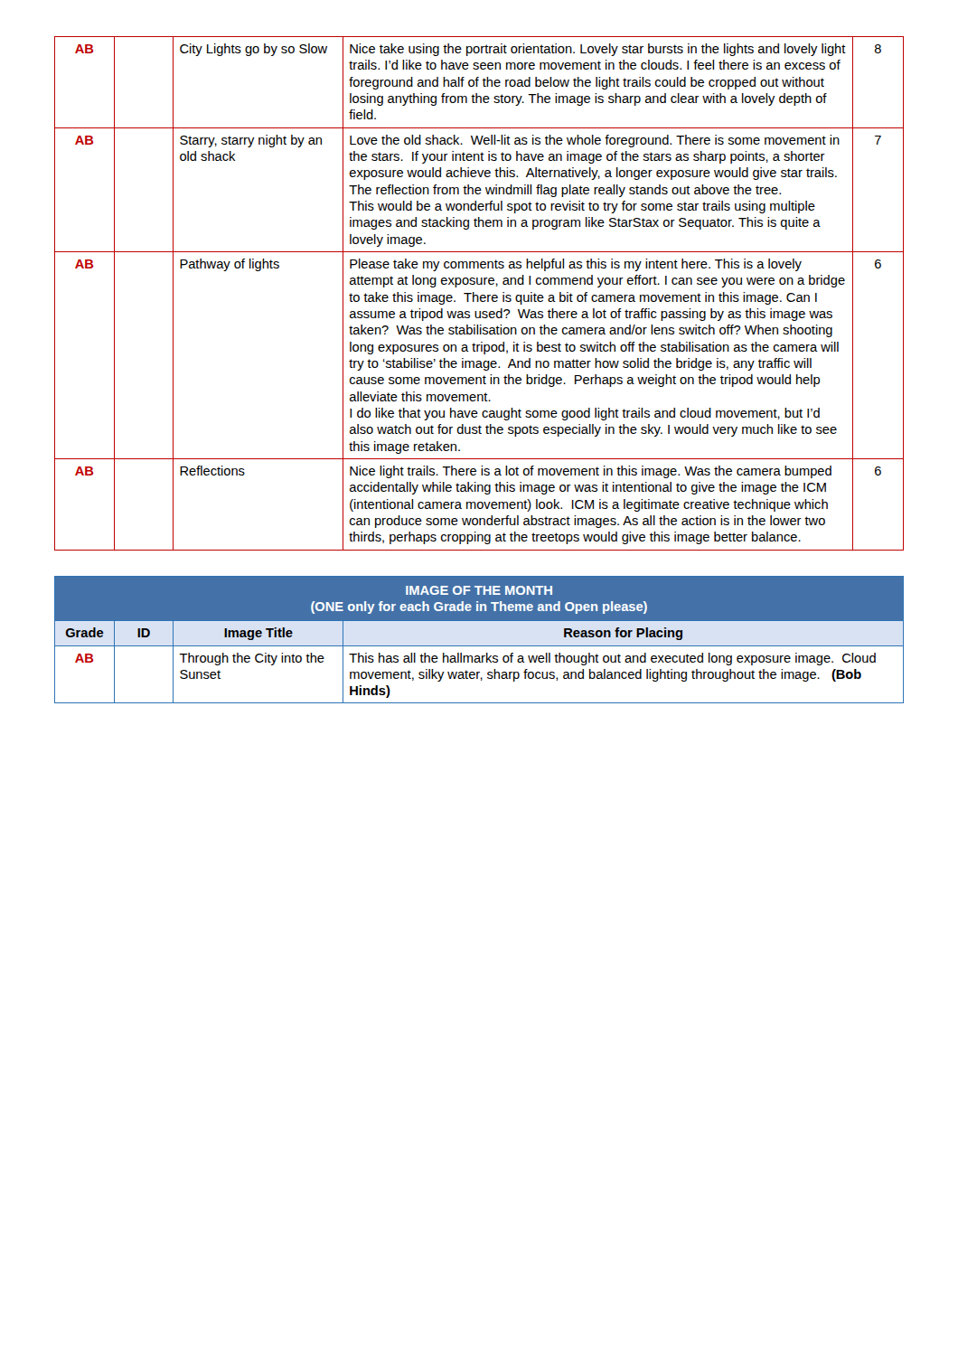| AB | | City Lights go by so Slow | Nice take using the portrait orientation. Lovely star bursts in the lights and lovely light trails. I’d like to have seen more movement in the clouds. I feel there is an excess of foreground and half of the road below the light trails could be cropped out without losing anything from the story. The image is sharp and clear with a lovely depth of field. | 8 |
| AB | | Starry, starry night by an old shack | Love the old shack. Well-lit as is the whole foreground. There is some movement in the stars. If your intent is to have an image of the stars as sharp points, a shorter exposure would achieve this. Alternatively, a longer exposure would give star trails. The reflection from the windmill flag plate really stands out above the tree. This would be a wonderful spot to revisit to try for some star trails using multiple images and stacking them in a program like StarStax or Sequator. This is quite a lovely image. | 7 |
| AB | | Pathway of lights | Please take my comments as helpful as this is my intent here. This is a lovely attempt at long exposure, and I commend your effort. I can see you were on a bridge to take this image. There is quite a bit of camera movement in this image. Can I assume a tripod was used? Was there a lot of traffic passing by as this image was taken? Was the stabilisation on the camera and/or lens switch off? When shooting long exposures on a tripod, it is best to switch off the stabilisation as the camera will try to ‘stabilise’ the image. And no matter how solid the bridge is, any traffic will cause some movement in the bridge. Perhaps a weight on the tripod would help alleviate this movement. I do like that you have caught some good light trails and cloud movement, but I’d also watch out for dust the spots especially in the sky. I would very much like to see this image retaken. | 6 |
| AB | | Reflections | Nice light trails. There is a lot of movement in this image. Was the camera bumped accidentally while taking this image or was it intentional to give the image the ICM (intentional camera movement) look. ICM is a legitimate creative technique which can produce some wonderful abstract images. As all the action is in the lower two thirds, perhaps cropping at the treetops would give this image better balance. | 6 |
| IMAGE OF THE MONTH (ONE only for each Grade in Theme and Open please) |
| --- |
| Grade | ID | Image Title | Reason for Placing |
| AB | | Through the City into the Sunset | This has all the hallmarks of a well thought out and executed long exposure image. Cloud movement, silky water, sharp focus, and balanced lighting throughout the image. (Bob Hinds) |